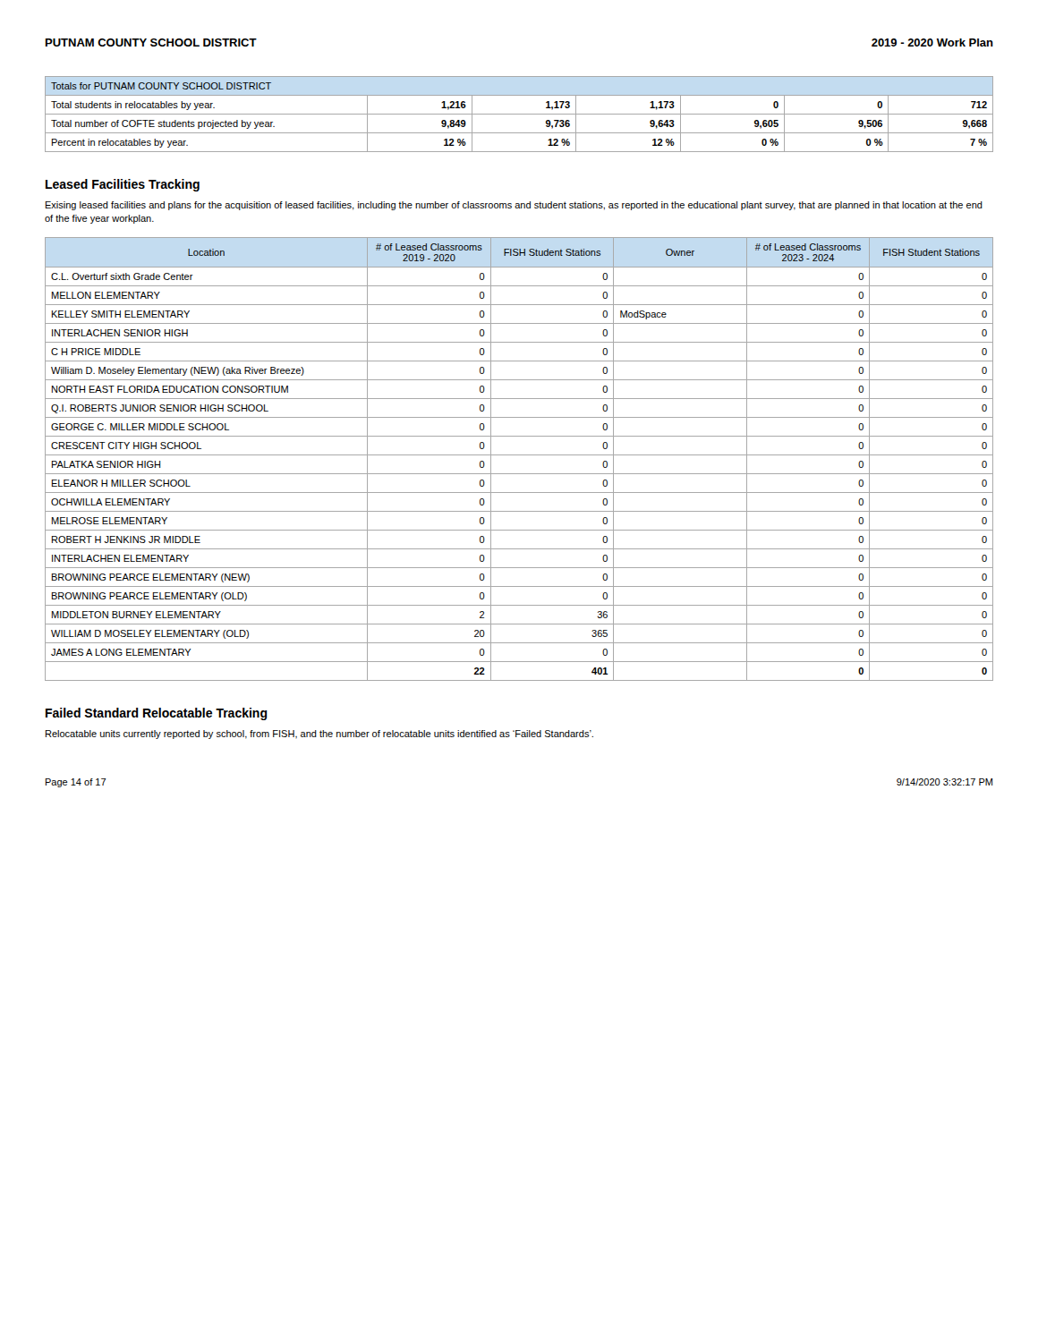PUTNAM COUNTY SCHOOL DISTRICT
2019 - 2020 Work Plan
| Totals for PUTNAM COUNTY SCHOOL DISTRICT |
| Total students in relocatables by year. | 1,216 | 1,173 | 1,173 | 0 | 0 | 712 |
| Total number of COFTE students projected by year. | 9,849 | 9,736 | 9,643 | 9,605 | 9,506 | 9,668 |
| Percent in relocatables by year. | 12 % | 12 % | 12 % | 0 % | 0 % | 7 % |
Leased Facilities Tracking
Exising leased facilities and plans for the acquisition of leased facilities, including the number of classrooms and student stations, as reported in the educational plant survey, that are planned in that location at the end of the five year workplan.
| Location | # of Leased Classrooms 2019 - 2020 | FISH Student Stations | Owner | # of Leased Classrooms 2023 - 2024 | FISH Student Stations |
| --- | --- | --- | --- | --- | --- |
| C.L. Overturf sixth Grade Center | 0 | 0 | | 0 | 0 |
| MELLON ELEMENTARY | 0 | 0 | | 0 | 0 |
| KELLEY SMITH ELEMENTARY | 0 | 0 | ModSpace | 0 | 0 |
| INTERLACHEN SENIOR HIGH | 0 | 0 | | 0 | 0 |
| C H PRICE MIDDLE | 0 | 0 | | 0 | 0 |
| William D. Moseley Elementary (NEW) (aka River Breeze) | 0 | 0 | | 0 | 0 |
| NORTH EAST FLORIDA EDUCATION CONSORTIUM | 0 | 0 | | 0 | 0 |
| Q.I. ROBERTS JUNIOR SENIOR HIGH SCHOOL | 0 | 0 | | 0 | 0 |
| GEORGE C. MILLER MIDDLE SCHOOL | 0 | 0 | | 0 | 0 |
| CRESCENT CITY HIGH SCHOOL | 0 | 0 | | 0 | 0 |
| PALATKA SENIOR HIGH | 0 | 0 | | 0 | 0 |
| ELEANOR H MILLER SCHOOL | 0 | 0 | | 0 | 0 |
| OCHWILLA ELEMENTARY | 0 | 0 | | 0 | 0 |
| MELROSE ELEMENTARY | 0 | 0 | | 0 | 0 |
| ROBERT H JENKINS JR MIDDLE | 0 | 0 | | 0 | 0 |
| INTERLACHEN ELEMENTARY | 0 | 0 | | 0 | 0 |
| BROWNING PEARCE ELEMENTARY (NEW) | 0 | 0 | | 0 | 0 |
| BROWNING PEARCE ELEMENTARY (OLD) | 0 | 0 | | 0 | 0 |
| MIDDLETON BURNEY ELEMENTARY | 2 | 36 | | 0 | 0 |
| WILLIAM D MOSELEY ELEMENTARY (OLD) | 20 | 365 | | 0 | 0 |
| JAMES A LONG ELEMENTARY | 0 | 0 | | 0 | 0 |
| | 22 | 401 | | 0 | 0 |
Failed Standard Relocatable Tracking
Relocatable units currently reported by school, from FISH, and the number of relocatable units identified as ‘Failed Standards’.
Page 14 of 17
9/14/2020 3:32:17 PM